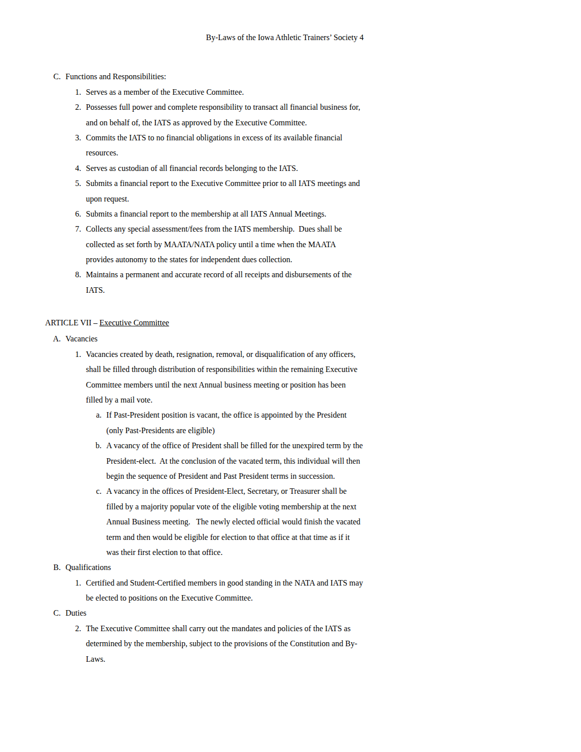By-Laws of the Iowa Athletic Trainers’ Society 4
Functions and Responsibilities:
Serves as a member of the Executive Committee.
Possesses full power and complete responsibility to transact all financial business for, and on behalf of, the IATS as approved by the Executive Committee.
Commits the IATS to no financial obligations in excess of its available financial resources.
Serves as custodian of all financial records belonging to the IATS.
Submits a financial report to the Executive Committee prior to all IATS meetings and upon request.
Submits a financial report to the membership at all IATS Annual Meetings.
Collects any special assessment/fees from the IATS membership. Dues shall be collected as set forth by MAATA/NATA policy until a time when the MAATA provides autonomy to the states for independent dues collection.
Maintains a permanent and accurate record of all receipts and disbursements of the IATS.
ARTICLE VII – Executive Committee
Vacancies
Vacancies created by death, resignation, removal, or disqualification of any officers, shall be filled through distribution of responsibilities within the remaining Executive Committee members until the next Annual business meeting or position has been filled by a mail vote.
If Past-President position is vacant, the office is appointed by the President (only Past-Presidents are eligible)
A vacancy of the office of President shall be filled for the unexpired term by the President-elect. At the conclusion of the vacated term, this individual will then begin the sequence of President and Past President terms in succession.
A vacancy in the offices of President-Elect, Secretary, or Treasurer shall be filled by a majority popular vote of the eligible voting membership at the next Annual Business meeting. The newly elected official would finish the vacated term and then would be eligible for election to that office at that time as if it was their first election to that office.
Qualifications
Certified and Student-Certified members in good standing in the NATA and IATS may be elected to positions on the Executive Committee.
Duties
The Executive Committee shall carry out the mandates and policies of the IATS as determined by the membership, subject to the provisions of the Constitution and By-Laws.